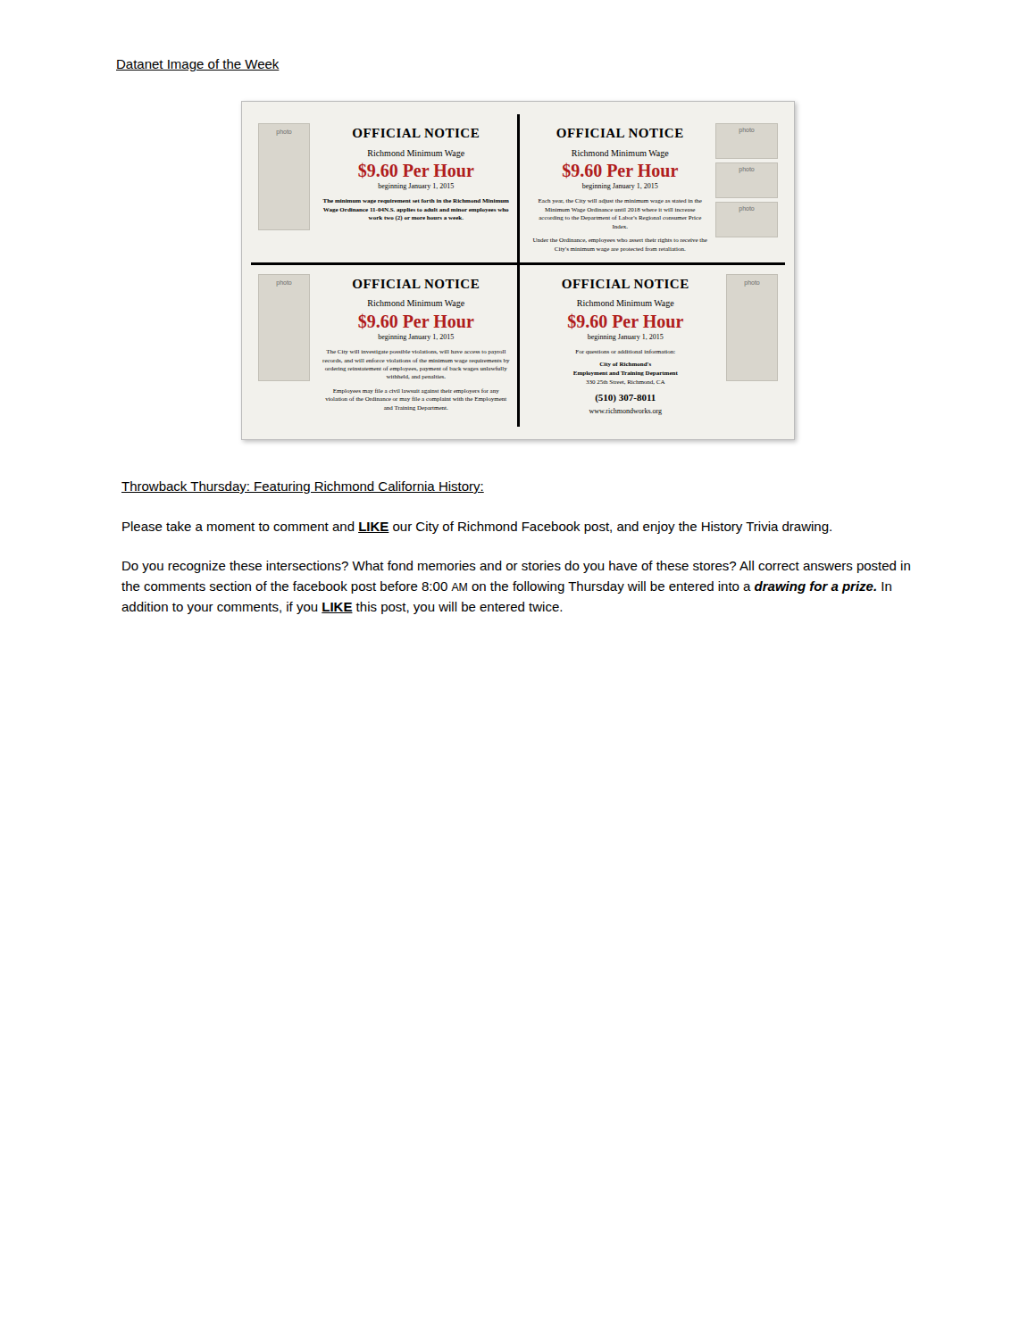Datanet Image of the Week
| photo OFFICIAL NOTICE Richmond Minimum Wage $9.60 Per Hour beginning January 1, 2015 The minimum wage requirement set forth in the Richmond Minimum Wage Ordinance 11-04N.S. applies to adult and minor employees who work two (2) or more hours a week. | photo photo photo OFFICIAL NOTICE Richmond Minimum Wage $9.60 Per Hour beginning January 1, 2015 Each year, the City will adjust the minimum wage as stated in the Minimum Wage Ordinance until 2018 where it will increase according to the Department of Labor's Regional consumer Price Index. Under the Ordinance, employees who assert their rights to receive the City's minimum wage are protected from retaliation. |
| photo OFFICIAL NOTICE Richmond Minimum Wage $9.60 Per Hour beginning January 1, 2015 The City will investigate possible violations, will have access to payroll records, and will enforce violations of the minimum wage requirements by ordering reinstatement of employees, payment of back wages unlawfully withheld, and penalties. Employees may file a civil lawsuit against their employers for any violation of the Ordinance or may file a complaint with the Employment and Training Department. | photo OFFICIAL NOTICE Richmond Minimum Wage $9.60 Per Hour beginning January 1, 2015 For questions or additional information: City of Richmond's Employment and Training Department 330 25th Street, Richmond, CA (510) 307-8011 www.richmondworks.org |
Throwback Thursday: Featuring Richmond California History:
Please take a moment to comment and LIKE our City of Richmond Facebook post, and enjoy the History Trivia drawing.
Do you recognize these intersections? What fond memories and or stories do you have of these stores? All correct answers posted in the comments section of the facebook post before 8:00 AM on the following Thursday will be entered into a drawing for a prize. In addition to your comments, if you LIKE this post, you will be entered twice.